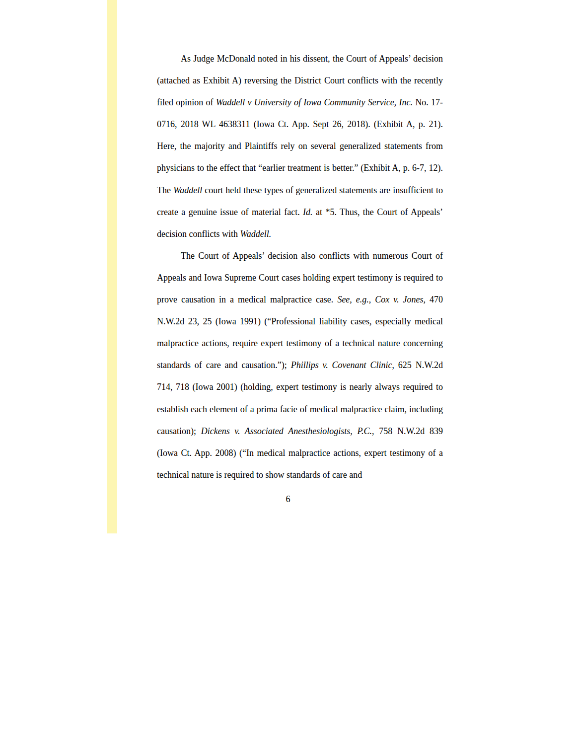As Judge McDonald noted in his dissent, the Court of Appeals’ decision (attached as Exhibit A) reversing the District Court conflicts with the recently filed opinion of Waddell v University of Iowa Community Service, Inc. No. 17-0716, 2018 WL 4638311 (Iowa Ct. App. Sept 26, 2018). (Exhibit A, p. 21). Here, the majority and Plaintiffs rely on several generalized statements from physicians to the effect that “earlier treatment is better.” (Exhibit A, p. 6-7, 12). The Waddell court held these types of generalized statements are insufficient to create a genuine issue of material fact. Id. at *5. Thus, the Court of Appeals’ decision conflicts with Waddell.
The Court of Appeals’ decision also conflicts with numerous Court of Appeals and Iowa Supreme Court cases holding expert testimony is required to prove causation in a medical malpractice case. See, e.g., Cox v. Jones, 470 N.W.2d 23, 25 (Iowa 1991) (“Professional liability cases, especially medical malpractice actions, require expert testimony of a technical nature concerning standards of care and causation.”); Phillips v. Covenant Clinic, 625 N.W.2d 714, 718 (Iowa 2001) (holding, expert testimony is nearly always required to establish each element of a prima facie of medical malpractice claim, including causation); Dickens v. Associated Anesthesiologists, P.C., 758 N.W.2d 839 (Iowa Ct. App. 2008) (“In medical malpractice actions, expert testimony of a technical nature is required to show standards of care and
6